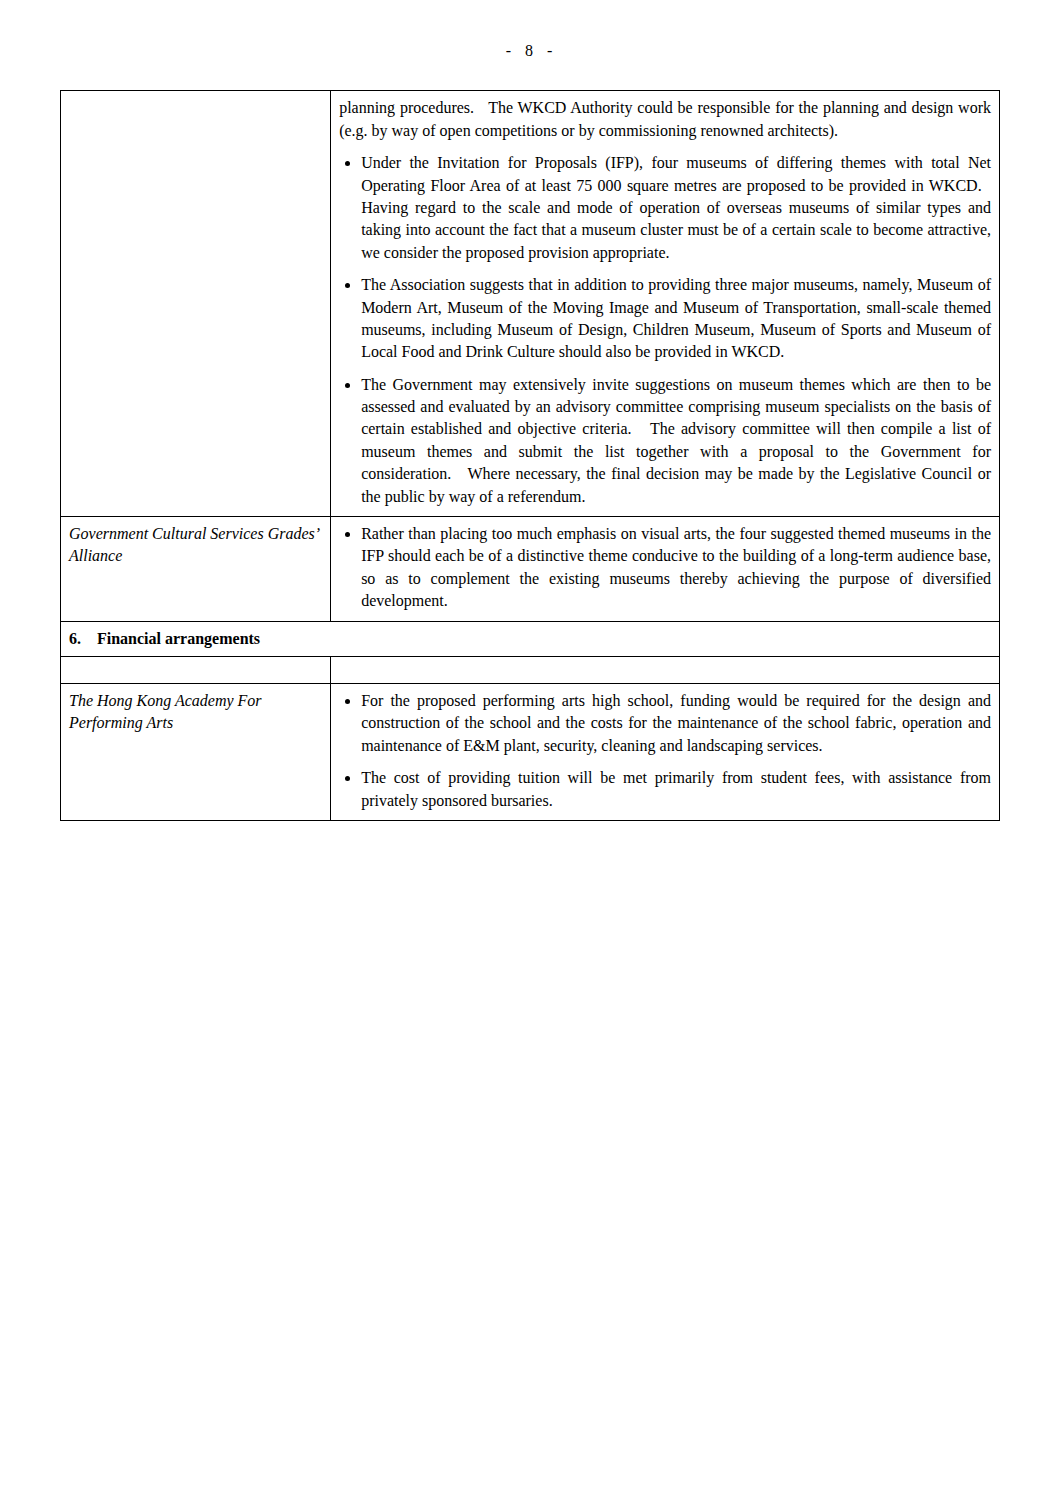- 8 -
| | planning procedures. The WKCD Authority could be responsible for the planning and design work (e.g. by way of open competitions or by commissioning renowned architects). Under the Invitation for Proposals (IFP), four museums of differing themes with total Net Operating Floor Area of at least 75 000 square metres are proposed to be provided in WKCD. Having regard to the scale and mode of operation of overseas museums of similar types and taking into account the fact that a museum cluster must be of a certain scale to become attractive, we consider the proposed provision appropriate. The Association suggests that in addition to providing three major museums, namely, Museum of Modern Art, Museum of the Moving Image and Museum of Transportation, small-scale themed museums, including Museum of Design, Children Museum, Museum of Sports and Museum of Local Food and Drink Culture should also be provided in WKCD. The Government may extensively invite suggestions on museum themes which are then to be assessed and evaluated by an advisory committee comprising museum specialists on the basis of certain established and objective criteria. The advisory committee will then compile a list of museum themes and submit the list together with a proposal to the Government for consideration. Where necessary, the final decision may be made by the Legislative Council or the public by way of a referendum. |
| Government Cultural Services Grades’ Alliance | Rather than placing too much emphasis on visual arts, the four suggested themed museums in the IFP should each be of a distinctive theme conducive to the building of a long-term audience base, so as to complement the existing museums thereby achieving the purpose of diversified development. |
| 6. Financial arrangements |
| The Hong Kong Academy For Performing Arts | For the proposed performing arts high school, funding would be required for the design and construction of the school and the costs for the maintenance of the school fabric, operation and maintenance of E&M plant, security, cleaning and landscaping services. The cost of providing tuition will be met primarily from student fees, with assistance from privately sponsored bursaries. |